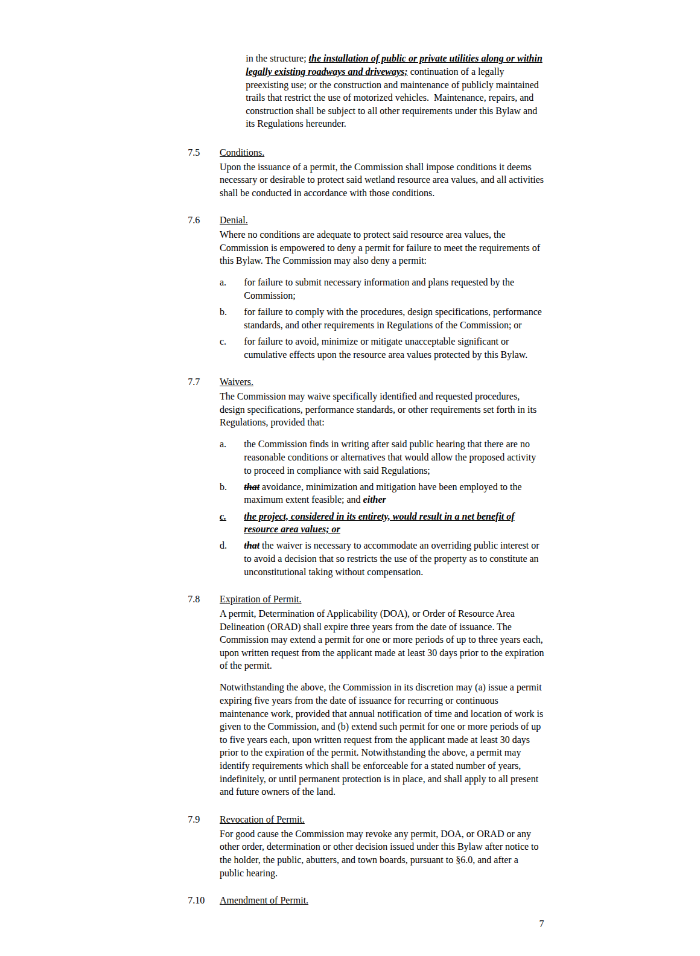in the structure; the installation of public or private utilities along or within legally existing roadways and driveways; continuation of a legally preexisting use; or the construction and maintenance of publicly maintained trails that restrict the use of motorized vehicles. Maintenance, repairs, and construction shall be subject to all other requirements under this Bylaw and its Regulations hereunder.
7.5 Conditions.
Upon the issuance of a permit, the Commission shall impose conditions it deems necessary or desirable to protect said wetland resource area values, and all activities shall be conducted in accordance with those conditions.
7.6 Denial.
Where no conditions are adequate to protect said resource area values, the Commission is empowered to deny a permit for failure to meet the requirements of this Bylaw. The Commission may also deny a permit:
a. for failure to submit necessary information and plans requested by the Commission;
b. for failure to comply with the procedures, design specifications, performance standards, and other requirements in Regulations of the Commission; or
c. for failure to avoid, minimize or mitigate unacceptable significant or cumulative effects upon the resource area values protected by this Bylaw.
7.7 Waivers.
The Commission may waive specifically identified and requested procedures, design specifications, performance standards, or other requirements set forth in its Regulations, provided that:
a. the Commission finds in writing after said public hearing that there are no reasonable conditions or alternatives that would allow the proposed activity to proceed in compliance with said Regulations;
b. that avoidance, minimization and mitigation have been employed to the maximum extent feasible; and either
c. the project, considered in its entirety, would result in a net benefit of resource area values; or
d. that the waiver is necessary to accommodate an overriding public interest or to avoid a decision that so restricts the use of the property as to constitute an unconstitutional taking without compensation.
7.8 Expiration of Permit.
A permit, Determination of Applicability (DOA), or Order of Resource Area Delineation (ORAD) shall expire three years from the date of issuance. The Commission may extend a permit for one or more periods of up to three years each, upon written request from the applicant made at least 30 days prior to the expiration of the permit.
Notwithstanding the above, the Commission in its discretion may (a) issue a permit expiring five years from the date of issuance for recurring or continuous maintenance work, provided that annual notification of time and location of work is given to the Commission, and (b) extend such permit for one or more periods of up to five years each, upon written request from the applicant made at least 30 days prior to the expiration of the permit. Notwithstanding the above, a permit may identify requirements which shall be enforceable for a stated number of years, indefinitely, or until permanent protection is in place, and shall apply to all present and future owners of the land.
7.9 Revocation of Permit.
For good cause the Commission may revoke any permit, DOA, or ORAD or any other order, determination or other decision issued under this Bylaw after notice to the holder, the public, abutters, and town boards, pursuant to §6.0, and after a public hearing.
7.10 Amendment of Permit.
7